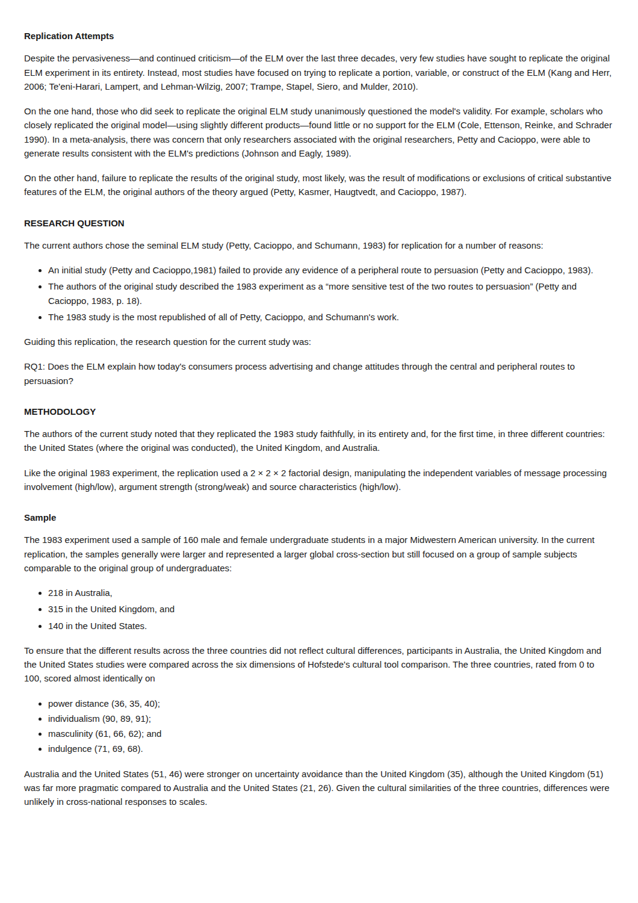Replication Attempts
Despite the pervasiveness—and continued criticism—of the ELM over the last three decades, very few studies have sought to replicate the original ELM experiment in its entirety. Instead, most studies have focused on trying to replicate a portion, variable, or construct of the ELM (Kang and Herr, 2006; Te'eni-Harari, Lampert, and Lehman-Wilzig, 2007; Trampe, Stapel, Siero, and Mulder, 2010).
On the one hand, those who did seek to replicate the original ELM study unanimously questioned the model's validity. For example, scholars who closely replicated the original model—using slightly different products—found little or no support for the ELM (Cole, Ettenson, Reinke, and Schrader 1990). In a meta-analysis, there was concern that only researchers associated with the original researchers, Petty and Cacioppo, were able to generate results consistent with the ELM's predictions (Johnson and Eagly, 1989).
On the other hand, failure to replicate the results of the original study, most likely, was the result of modifications or exclusions of critical substantive features of the ELM, the original authors of the theory argued (Petty, Kasmer, Haugtvedt, and Cacioppo, 1987).
RESEARCH QUESTION
The current authors chose the seminal ELM study (Petty, Cacioppo, and Schumann, 1983) for replication for a number of reasons:
An initial study (Petty and Cacioppo,1981) failed to provide any evidence of a peripheral route to persuasion (Petty and Cacioppo, 1983).
The authors of the original study described the 1983 experiment as a “more sensitive test of the two routes to persuasion” (Petty and Cacioppo, 1983, p. 18).
The 1983 study is the most republished of all of Petty, Cacioppo, and Schumann's work.
Guiding this replication, the research question for the current study was:
RQ1: Does the ELM explain how today's consumers process advertising and change attitudes through the central and peripheral routes to persuasion?
METHODOLOGY
The authors of the current study noted that they replicated the 1983 study faithfully, in its entirety and, for the first time, in three different countries: the United States (where the original was conducted), the United Kingdom, and Australia.
Like the original 1983 experiment, the replication used a 2 × 2 × 2 factorial design, manipulating the independent variables of message processing involvement (high/low), argument strength (strong/weak) and source characteristics (high/low).
Sample
The 1983 experiment used a sample of 160 male and female undergraduate students in a major Midwestern American university. In the current replication, the samples generally were larger and represented a larger global cross-section but still focused on a group of sample subjects comparable to the original group of undergraduates:
218 in Australia,
315 in the United Kingdom, and
140 in the United States.
To ensure that the different results across the three countries did not reflect cultural differences, participants in Australia, the United Kingdom and the United States studies were compared across the six dimensions of Hofstede's cultural tool comparison. The three countries, rated from 0 to 100, scored almost identically on
power distance (36, 35, 40);
individualism (90, 89, 91);
masculinity (61, 66, 62); and
indulgence (71, 69, 68).
Australia and the United States (51, 46) were stronger on uncertainty avoidance than the United Kingdom (35), although the United Kingdom (51) was far more pragmatic compared to Australia and the United States (21, 26). Given the cultural similarities of the three countries, differences were unlikely in cross-national responses to scales.